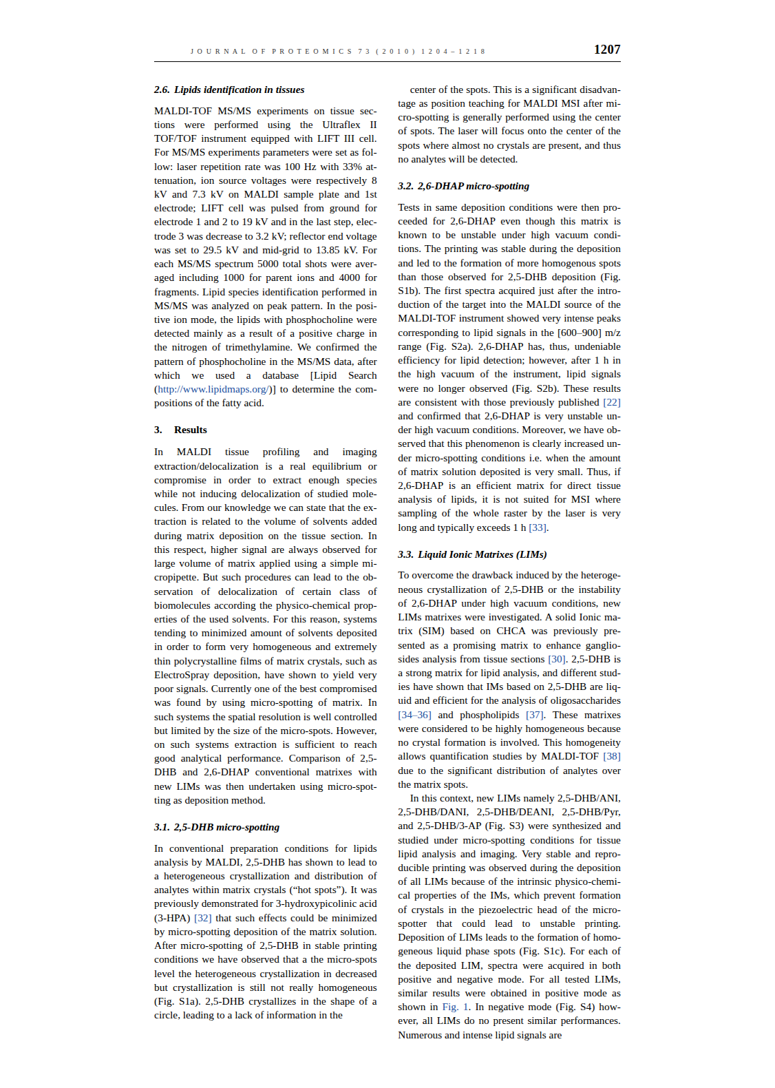J O U R N A L O F P R O T E O M I C S 7 3 ( 2 0 1 0 ) 1 2 0 4 – 1 2 1 8
1207
2.6. Lipids identification in tissues
MALDI-TOF MS/MS experiments on tissue sections were performed using the Ultraflex II TOF/TOF instrument equipped with LIFT III cell. For MS/MS experiments parameters were set as follow: laser repetition rate was 100 Hz with 33% attenuation, ion source voltages were respectively 8 kV and 7.3 kV on MALDI sample plate and 1st electrode; LIFT cell was pulsed from ground for electrode 1 and 2 to 19 kV and in the last step, electrode 3 was decrease to 3.2 kV; reflector end voltage was set to 29.5 kV and mid-grid to 13.85 kV. For each MS/MS spectrum 5000 total shots were averaged including 1000 for parent ions and 4000 for fragments. Lipid species identification performed in MS/MS was analyzed on peak pattern. In the positive ion mode, the lipids with phosphocholine were detected mainly as a result of a positive charge in the nitrogen of trimethylamine. We confirmed the pattern of phosphocholine in the MS/MS data, after which we used a database [Lipid Search (http://www.lipidmaps.org/)] to determine the compositions of the fatty acid.
3. Results
In MALDI tissue profiling and imaging extraction/delocalization is a real equilibrium or compromise in order to extract enough species while not inducing delocalization of studied molecules. From our knowledge we can state that the extraction is related to the volume of solvents added during matrix deposition on the tissue section. In this respect, higher signal are always observed for large volume of matrix applied using a simple micropipette. But such procedures can lead to the observation of delocalization of certain class of biomolecules according the physico-chemical properties of the used solvents. For this reason, systems tending to minimized amount of solvents deposited in order to form very homogeneous and extremely thin polycrystalline films of matrix crystals, such as ElectroSpray deposition, have shown to yield very poor signals. Currently one of the best compromised was found by using micro-spotting of matrix. In such systems the spatial resolution is well controlled but limited by the size of the micro-spots. However, on such systems extraction is sufficient to reach good analytical performance. Comparison of 2,5-DHB and 2,6-DHAP conventional matrixes with new LIMs was then undertaken using micro-spotting as deposition method.
3.1. 2,5-DHB micro-spotting
In conventional preparation conditions for lipids analysis by MALDI, 2,5-DHB has shown to lead to a heterogeneous crystallization and distribution of analytes within matrix crystals (“hot spots”). It was previously demonstrated for 3-hydroxypicolinic acid (3-HPA) [32] that such effects could be minimized by micro-spotting deposition of the matrix solution. After micro-spotting of 2,5-DHB in stable printing conditions we have observed that a the micro-spots level the heterogeneous crystallization in decreased but crystallization is still not really homogeneous (Fig. S1a). 2,5-DHB crystallizes in the shape of a circle, leading to a lack of information in the
center of the spots. This is a significant disadvantage as position teaching for MALDI MSI after micro-spotting is generally performed using the center of spots. The laser will focus onto the center of the spots where almost no crystals are present, and thus no analytes will be detected.
3.2. 2,6-DHAP micro-spotting
Tests in same deposition conditions were then proceeded for 2,6-DHAP even though this matrix is known to be unstable under high vacuum conditions. The printing was stable during the deposition and led to the formation of more homogenous spots than those observed for 2,5-DHB deposition (Fig. S1b). The first spectra acquired just after the introduction of the target into the MALDI source of the MALDI-TOF instrument showed very intense peaks corresponding to lipid signals in the [600–900] m/z range (Fig. S2a). 2,6-DHAP has, thus, undeniable efficiency for lipid detection; however, after 1 h in the high vacuum of the instrument, lipid signals were no longer observed (Fig. S2b). These results are consistent with those previously published [22] and confirmed that 2,6-DHAP is very unstable under high vacuum conditions. Moreover, we have observed that this phenomenon is clearly increased under micro-spotting conditions i.e. when the amount of matrix solution deposited is very small. Thus, if 2,6-DHAP is an efficient matrix for direct tissue analysis of lipids, it is not suited for MSI where sampling of the whole raster by the laser is very long and typically exceeds 1 h [33].
3.3. Liquid Ionic Matrixes (LIMs)
To overcome the drawback induced by the heterogeneous crystallization of 2,5-DHB or the instability of 2,6-DHAP under high vacuum conditions, new LIMs matrixes were investigated. A solid Ionic matrix (SIM) based on CHCA was previously presented as a promising matrix to enhance gangliosides analysis from tissue sections [30]. 2,5-DHB is a strong matrix for lipid analysis, and different studies have shown that IMs based on 2,5-DHB are liquid and efficient for the analysis of oligosaccharides [34–36] and phospholipids [37]. These matrixes were considered to be highly homogeneous because no crystal formation is involved. This homogeneity allows quantification studies by MALDI-TOF [38] due to the significant distribution of analytes over the matrix spots.
In this context, new LIMs namely 2,5-DHB/ANI, 2,5-DHB/DANI, 2,5-DHB/DEANI, 2,5-DHB/Pyr, and 2,5-DHB/3-AP (Fig. S3) were synthesized and studied under micro-spotting conditions for tissue lipid analysis and imaging. Very stable and reproducible printing was observed during the deposition of all LIMs because of the intrinsic physico-chemical properties of the IMs, which prevent formation of crystals in the piezoelectric head of the micro-spotter that could lead to unstable printing. Deposition of LIMs leads to the formation of homogeneous liquid phase spots (Fig. S1c). For each of the deposited LIM, spectra were acquired in both positive and negative mode. For all tested LIMs, similar results were obtained in positive mode as shown in Fig. 1. In negative mode (Fig. S4) however, all LIMs do no present similar performances. Numerous and intense lipid signals are